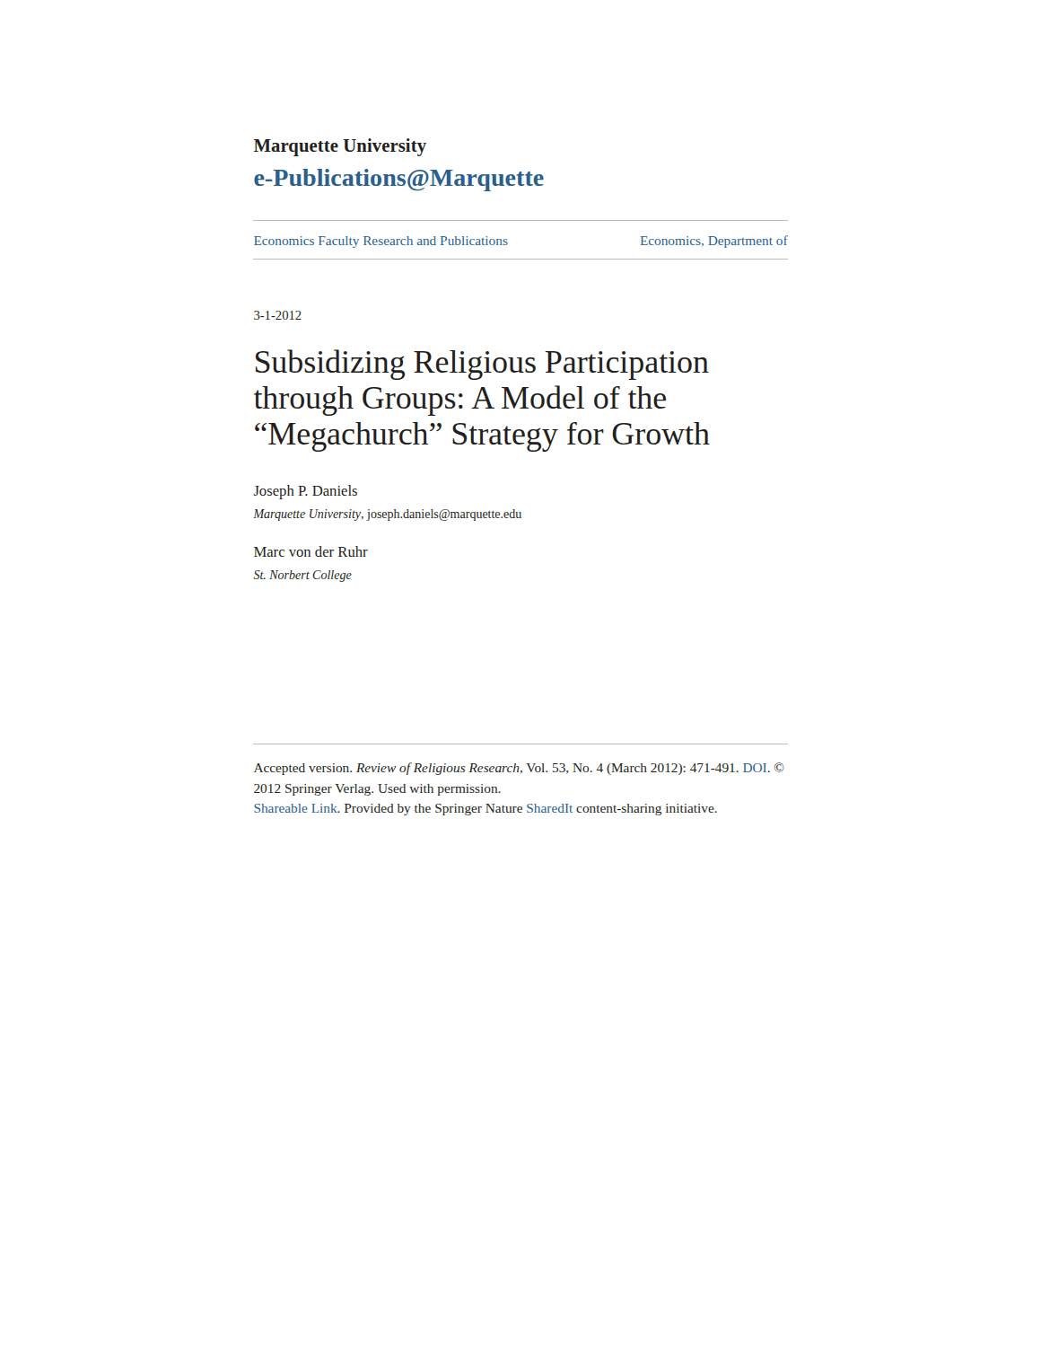Marquette University
e-Publications@Marquette
Economics Faculty Research and Publications
Economics, Department of
3-1-2012
Subsidizing Religious Participation through Groups: A Model of the “Megachurch” Strategy for Growth
Joseph P. Daniels Marquette University, joseph.daniels@marquette.edu
Marc von der Ruhr St. Norbert College
Accepted version. Review of Religious Research, Vol. 53, No. 4 (March 2012): 471-491. DOI. © 2012 Springer Verlag. Used with permission.
Shareable Link. Provided by the Springer Nature SharedIt content-sharing initiative.